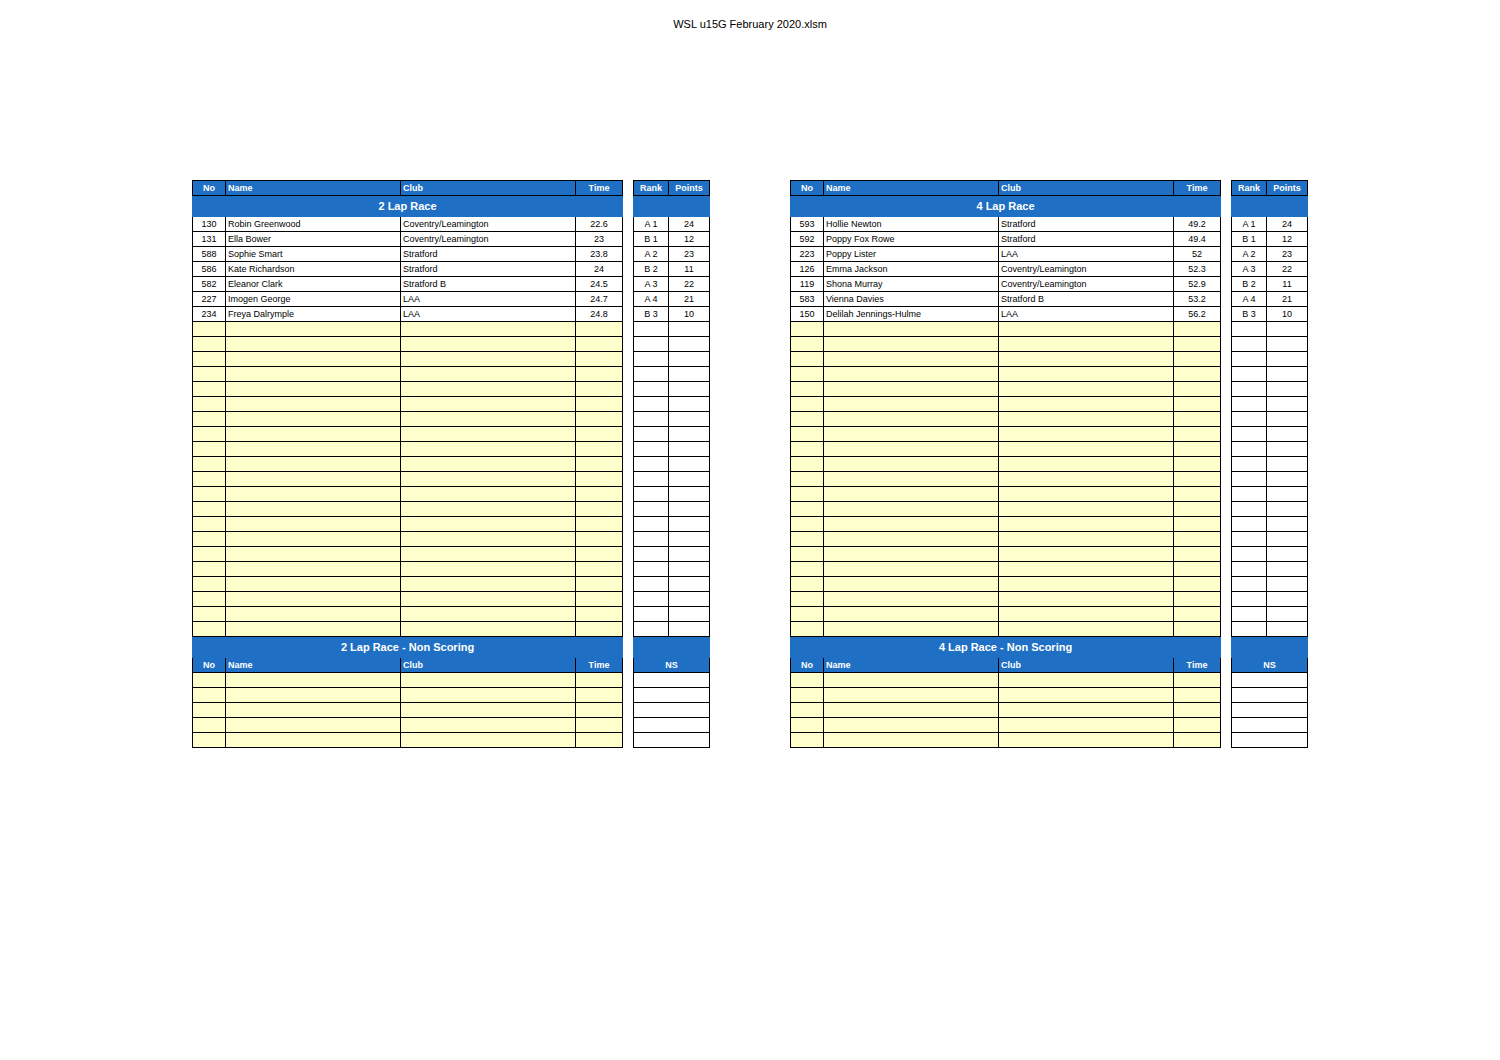WSL u15G February 2020.xlsm
| 2 Lap Race | | |
| No | Name | Club | Time | | Rank | Points |
| 130 | Robin Greenwood | Coventry/Leamington | 22.6 | | A 1 | 24 |
| 131 | Ella Bower | Coventry/Leamington | 23 | | B 1 | 12 |
| 588 | Sophie Smart | Stratford | 23.8 | | A 2 | 23 |
| 586 | Kate Richardson | Stratford | 24 | | B 2 | 11 |
| 582 | Eleanor Clark | Stratford B | 24.5 | | A 3 | 22 |
| 227 | Imogen George | LAA | 24.7 | | A 4 | 21 |
| 234 | Freya Dalrymple | LAA | 24.8 | | B 3 | 10 |
| 2 Lap Race - Non Scoring | | |
| No | Name | Club | Time | | NS |
| 4 Lap Race | | |
| No | Name | Club | Time | | Rank | Points |
| 593 | Hollie Newton | Stratford | 49.2 | | A 1 | 24 |
| 592 | Poppy Fox Rowe | Stratford | 49.4 | | B 1 | 12 |
| 223 | Poppy Lister | LAA | 52 | | A 2 | 23 |
| 126 | Emma Jackson | Coventry/Leamington | 52.3 | | A 3 | 22 |
| 119 | Shona Murray | Coventry/Leamington | 52.9 | | B 2 | 11 |
| 583 | Vienna Davies | Stratford B | 53.2 | | A 4 | 21 |
| 150 | Delilah Jennings-Hulme | LAA | 56.2 | | B 3 | 10 |
| 4 Lap Race - Non Scoring | | |
| No | Name | Club | Time | | NS |